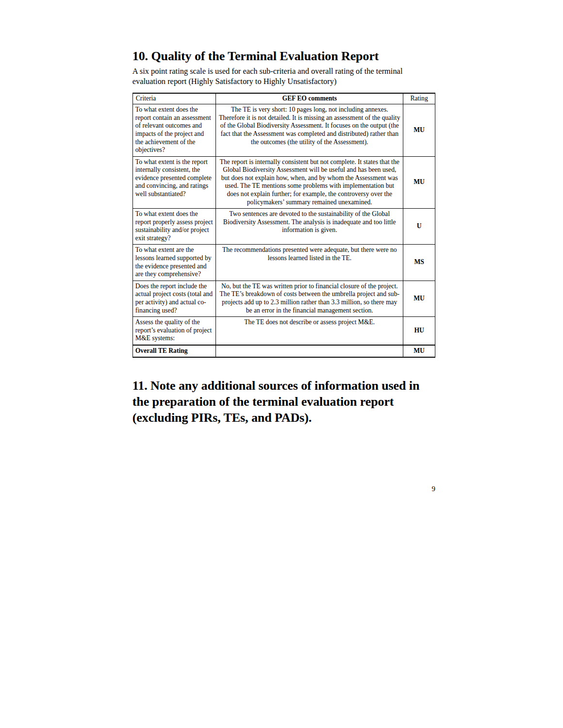10. Quality of the Terminal Evaluation Report
A six point rating scale is used for each sub-criteria and overall rating of the terminal evaluation report (Highly Satisfactory to Highly Unsatisfactory)
| Criteria | GEF EO comments | Rating |
| --- | --- | --- |
| To what extent does the report contain an assessment of relevant outcomes and impacts of the project and the achievement of the objectives? | The TE is very short: 10 pages long, not including annexes. Therefore it is not detailed. It is missing an assessment of the quality of the Global Biodiversity Assessment. It focuses on the output (the fact that the Assessment was completed and distributed) rather than the outcomes (the utility of the Assessment). | MU |
| To what extent is the report internally consistent, the evidence presented complete and convincing, and ratings well substantiated? | The report is internally consistent but not complete. It states that the Global Biodiversity Assessment will be useful and has been used, but does not explain how, when, and by whom the Assessment was used. The TE mentions some problems with implementation but does not explain further; for example, the controversy over the policymakers’ summary remained unexamined. | MU |
| To what extent does the report properly assess project sustainability and/or project exit strategy? | Two sentences are devoted to the sustainability of the Global Biodiversity Assessment. The analysis is inadequate and too little information is given. | U |
| To what extent are the lessons learned supported by the evidence presented and are they comprehensive? | The recommendations presented were adequate, but there were no lessons learned listed in the TE. | MS |
| Does the report include the actual project costs (total and per activity) and actual co-financing used? | No, but the TE was written prior to financial closure of the project. The TE’s breakdown of costs between the umbrella project and sub-projects add up to 2.3 million rather than 3.3 million, so there may be an error in the financial management section. | MU |
| Assess the quality of the report’s evaluation of project M&E systems: | The TE does not describe or assess project M&E. | HU |
| Overall TE Rating | | MU |
11. Note any additional sources of information used in the preparation of the terminal evaluation report (excluding PIRs, TEs, and PADs).
9